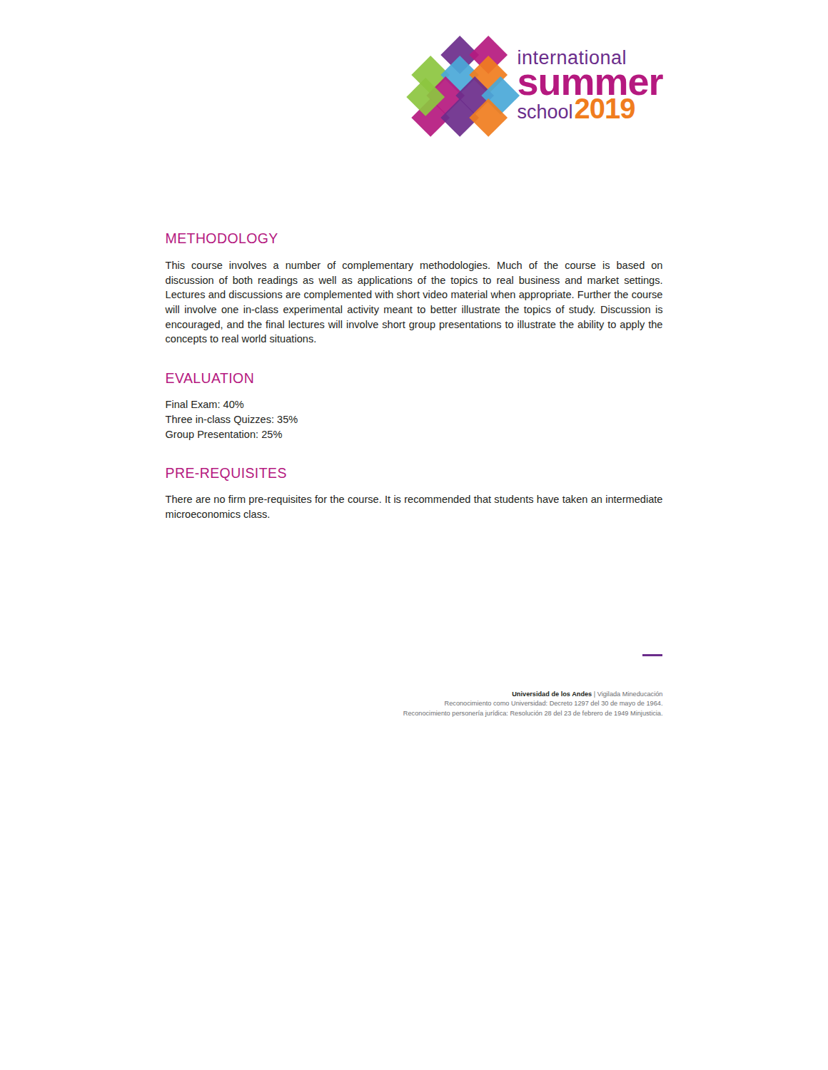international summer school 2019
METHODOLOGY
This course involves a number of complementary methodologies. Much of the course is based on discussion of both readings as well as applications of the topics to real business and market settings. Lectures and discussions are complemented with short video material when appropriate. Further the course will involve one in-class experimental activity meant to better illustrate the topics of study. Discussion is encouraged, and the final lectures will involve short group presentations to illustrate the ability to apply the concepts to real world situations.
EVALUATION
Final Exam: 40%
Three in-class Quizzes: 35%
Group Presentation: 25%
PRE-REQUISITES
There are no firm pre-requisites for the course. It is recommended that students have taken an intermediate microeconomics class.
Universidad de los Andes | Vigilada Mineducación
Reconocimiento como Universidad: Decreto 1297 del 30 de mayo de 1964.
Reconocimiento personería jurídica: Resolución 28 del 23 de febrero de 1949 Minjusticia.